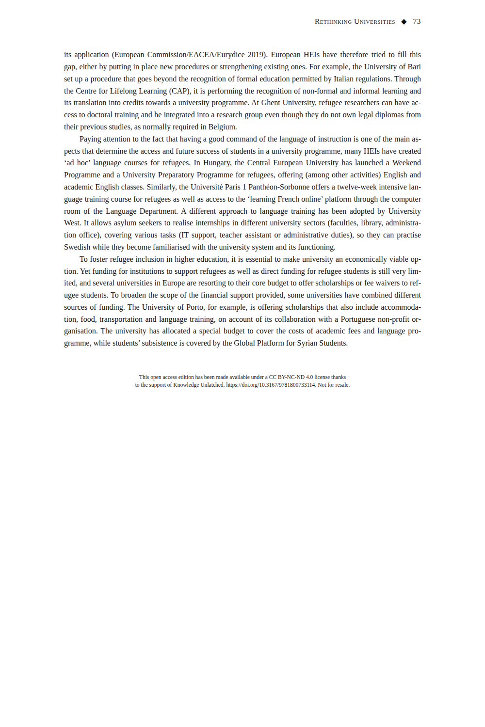Rethinking Universities ◆ 73
its application (European Commission/EACEA/Eurydice 2019). European HEIs have therefore tried to fill this gap, either by putting in place new procedures or strengthening existing ones. For example, the University of Bari set up a procedure that goes beyond the recognition of formal education permitted by Italian regulations. Through the Centre for Lifelong Learning (CAP), it is performing the recognition of non-formal and informal learning and its translation into credits towards a university programme. At Ghent University, refugee researchers can have access to doctoral training and be integrated into a research group even though they do not own legal diplomas from their previous studies, as normally required in Belgium.
Paying attention to the fact that having a good command of the language of instruction is one of the main aspects that determine the access and future success of students in a university programme, many HEIs have created ‘ad hoc’ language courses for refugees. In Hungary, the Central European University has launched a Weekend Programme and a University Preparatory Programme for refugees, offering (among other activities) English and academic English classes. Similarly, the Université Paris 1 Panthéon-Sorbonne offers a twelve-week intensive language training course for refugees as well as access to the ‘learning French online’ platform through the computer room of the Language Department. A different approach to language training has been adopted by University West. It allows asylum seekers to realise internships in different university sectors (faculties, library, administration office), covering various tasks (IT support, teacher assistant or administrative duties), so they can practise Swedish while they become familiarised with the university system and its functioning.
To foster refugee inclusion in higher education, it is essential to make university an economically viable option. Yet funding for institutions to support refugees as well as direct funding for refugee students is still very limited, and several universities in Europe are resorting to their core budget to offer scholarships or fee waivers to refugee students. To broaden the scope of the financial support provided, some universities have combined different sources of funding. The University of Porto, for example, is offering scholarships that also include accommodation, food, transportation and language training, on account of its collaboration with a Portuguese non-profit organisation. The university has allocated a special budget to cover the costs of academic fees and language programme, while students’ subsistence is covered by the Global Platform for Syrian Students.
This open access edition has been made available under a CC BY-NC-ND 4.0 license thanks
to the support of Knowledge Unlatched. https://doi.org/10.3167/9781800733114. Not for resale.